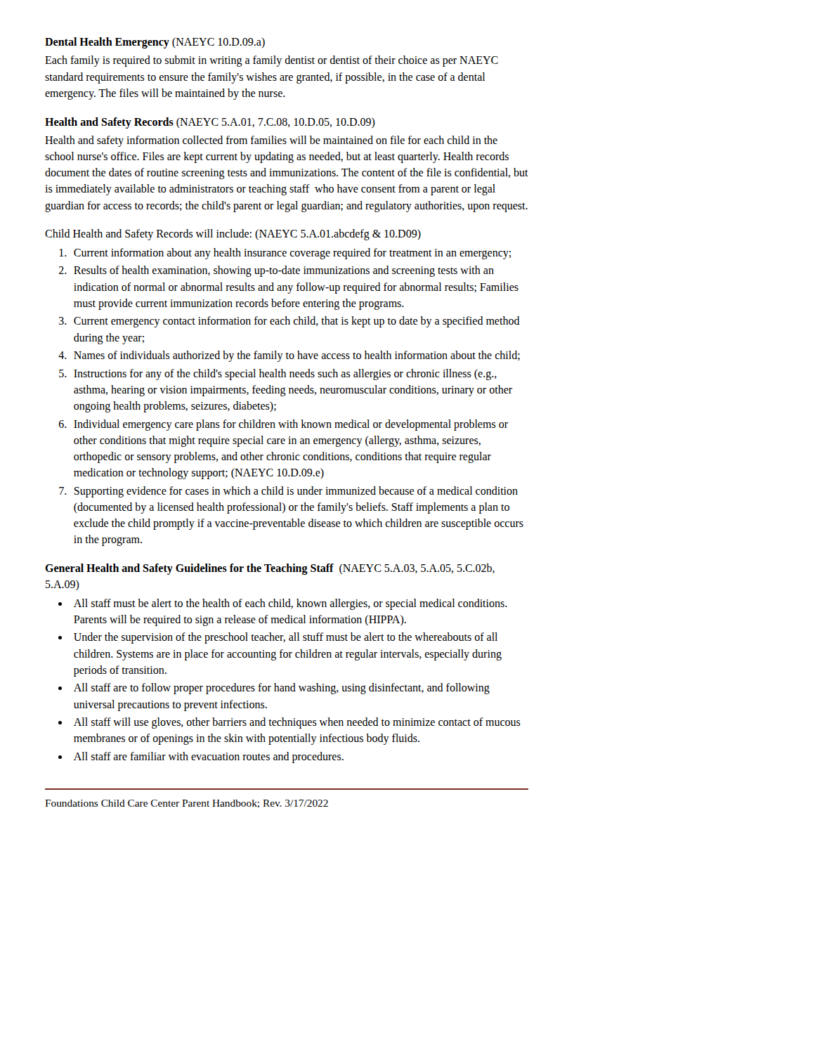Dental Health Emergency (NAEYC 10.D.09.a)
Each family is required to submit in writing a family dentist or dentist of their choice as per NAEYC standard requirements to ensure the family's wishes are granted, if possible, in the case of a dental emergency. The files will be maintained by the nurse.
Health and Safety Records (NAEYC 5.A.01, 7.C.08, 10.D.05, 10.D.09)
Health and safety information collected from families will be maintained on file for each child in the school nurse's office. Files are kept current by updating as needed, but at least quarterly. Health records document the dates of routine screening tests and immunizations. The content of the file is confidential, but is immediately available to administrators or teaching staff who have consent from a parent or legal guardian for access to records; the child's parent or legal guardian; and regulatory authorities, upon request.
Child Health and Safety Records will include: (NAEYC 5.A.01.abcdefg & 10.D09)
Current information about any health insurance coverage required for treatment in an emergency;
Results of health examination, showing up-to-date immunizations and screening tests with an indication of normal or abnormal results and any follow-up required for abnormal results; Families must provide current immunization records before entering the programs.
Current emergency contact information for each child, that is kept up to date by a specified method during the year;
Names of individuals authorized by the family to have access to health information about the child;
Instructions for any of the child's special health needs such as allergies or chronic illness (e.g., asthma, hearing or vision impairments, feeding needs, neuromuscular conditions, urinary or other ongoing health problems, seizures, diabetes);
Individual emergency care plans for children with known medical or developmental problems or other conditions that might require special care in an emergency (allergy, asthma, seizures, orthopedic or sensory problems, and other chronic conditions, conditions that require regular medication or technology support; (NAEYC 10.D.09.e)
Supporting evidence for cases in which a child is under immunized because of a medical condition (documented by a licensed health professional) or the family's beliefs. Staff implements a plan to exclude the child promptly if a vaccine-preventable disease to which children are susceptible occurs in the program.
General Health and Safety Guidelines for the Teaching Staff (NAEYC 5.A.03, 5.A.05, 5.C.02b, 5.A.09)
All staff must be alert to the health of each child, known allergies, or special medical conditions. Parents will be required to sign a release of medical information (HIPPA).
Under the supervision of the preschool teacher, all stuff must be alert to the whereabouts of all children. Systems are in place for accounting for children at regular intervals, especially during periods of transition.
All staff are to follow proper procedures for hand washing, using disinfectant, and following universal precautions to prevent infections.
All staff will use gloves, other barriers and techniques when needed to minimize contact of mucous membranes or of openings in the skin with potentially infectious body fluids.
All staff are familiar with evacuation routes and procedures.
Foundations Child Care Center Parent Handbook; Rev. 3/17/2022